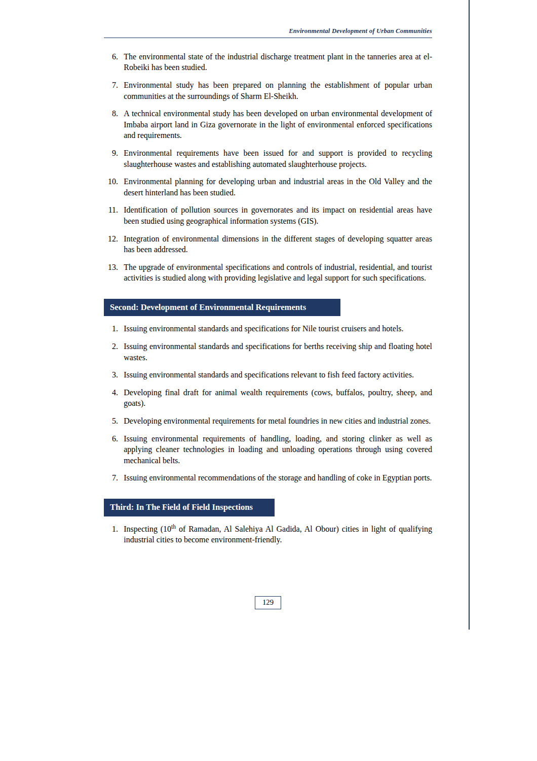Environmental Development of Urban Communities
6. The environmental state of the industrial discharge treatment plant in the tanneries area at el-Robeiki has been studied.
7. Environmental study has been prepared on planning the establishment of popular urban communities at the surroundings of Sharm El-Sheikh.
8. A technical environmental study has been developed on urban environmental development of Imbaba airport land in Giza governorate in the light of environmental enforced specifications and requirements.
9. Environmental requirements have been issued for and support is provided to recycling slaughterhouse wastes and establishing automated slaughterhouse projects.
10. Environmental planning for developing urban and industrial areas in the Old Valley and the desert hinterland has been studied.
11. Identification of pollution sources in governorates and its impact on residential areas have been studied using geographical information systems (GIS).
12. Integration of environmental dimensions in the different stages of developing squatter areas has been addressed.
13. The upgrade of environmental specifications and controls of industrial, residential, and tourist activities is studied along with providing legislative and legal support for such specifications.
Second: Development of Environmental Requirements
1. Issuing environmental standards and specifications for Nile tourist cruisers and hotels.
2. Issuing environmental standards and specifications for berths receiving ship and floating hotel wastes.
3. Issuing environmental standards and specifications relevant to fish feed factory activities.
4. Developing final draft for animal wealth requirements (cows, buffalos, poultry, sheep, and goats).
5. Developing environmental requirements for metal foundries in new cities and industrial zones.
6. Issuing environmental requirements of handling, loading, and storing clinker as well as applying cleaner technologies in loading and unloading operations through using covered mechanical belts.
7. Issuing environmental recommendations of the storage and handling of coke in Egyptian ports.
Third: In The Field of Field Inspections
1. Inspecting (10th of Ramadan, Al Salehiya Al Gadida, Al Obour) cities in light of qualifying industrial cities to become environment-friendly.
129